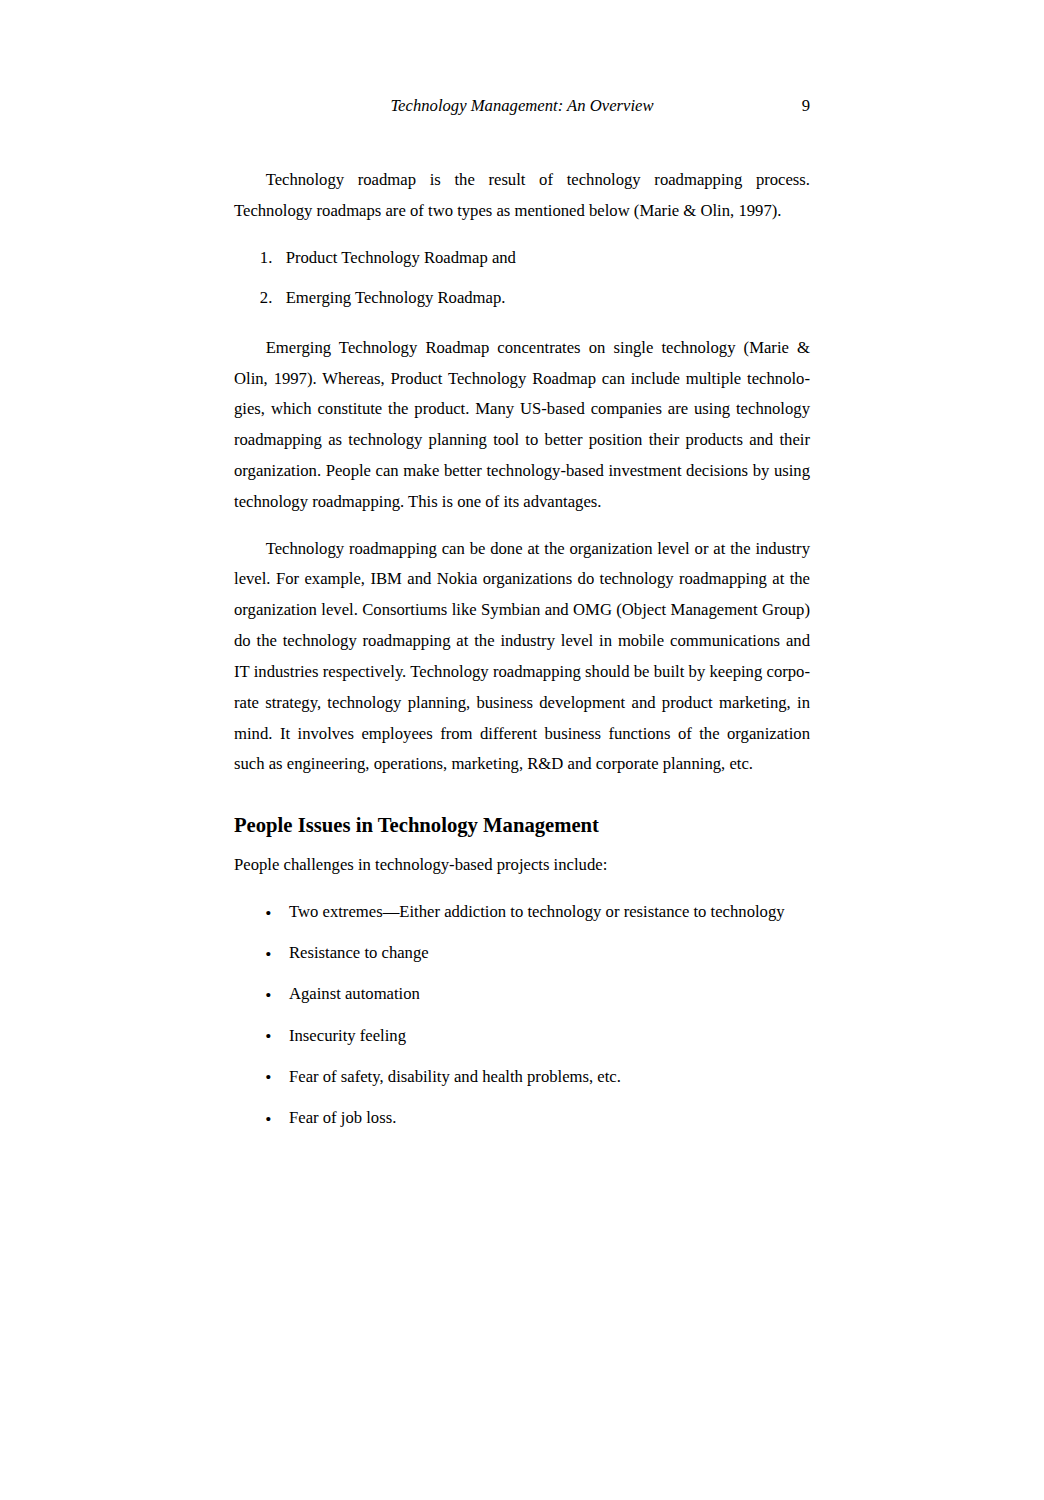Technology Management: An Overview 9
Technology roadmap is the result of technology roadmapping process. Technology roadmaps are of two types as mentioned below (Marie & Olin, 1997).
1. Product Technology Roadmap and
2. Emerging Technology Roadmap.
Emerging Technology Roadmap concentrates on single technology (Marie & Olin, 1997). Whereas, Product Technology Roadmap can include multiple technologies, which constitute the product. Many US-based companies are using technology roadmapping as technology planning tool to better position their products and their organization. People can make better technology-based investment decisions by using technology roadmapping. This is one of its advantages.
Technology roadmapping can be done at the organization level or at the industry level. For example, IBM and Nokia organizations do technology roadmapping at the organization level. Consortiums like Symbian and OMG (Object Management Group) do the technology roadmapping at the industry level in mobile communications and IT industries respectively. Technology roadmapping should be built by keeping corporate strategy, technology planning, business development and product marketing, in mind. It involves employees from different business functions of the organization such as engineering, operations, marketing, R&D and corporate planning, etc.
People Issues in Technology Management
People challenges in technology-based projects include:
Two extremes—Either addiction to technology or resistance to technology
Resistance to change
Against automation
Insecurity feeling
Fear of safety, disability and health problems, etc.
Fear of job loss.